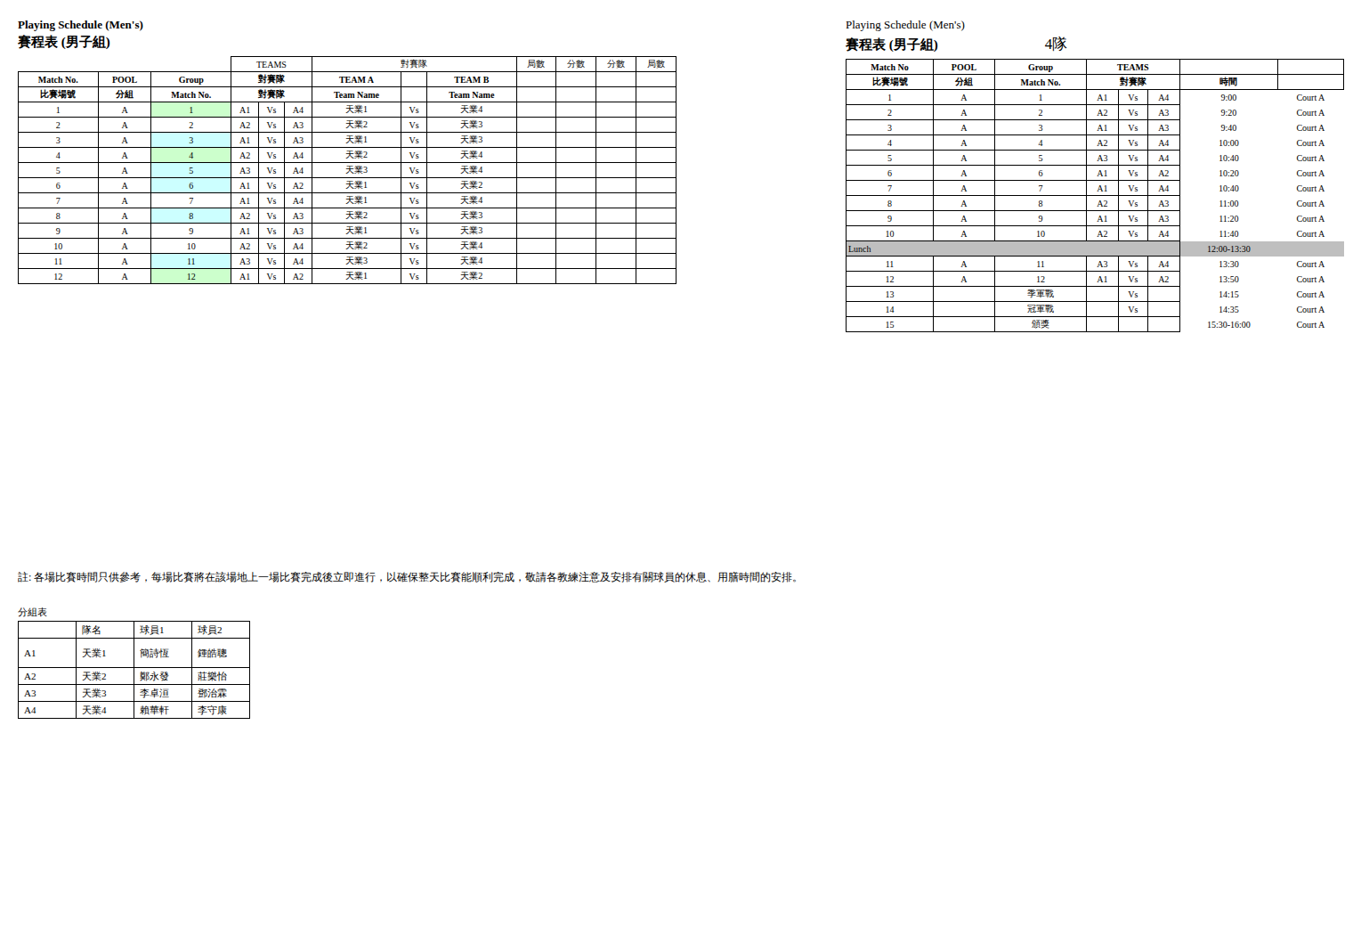Playing Schedule (Men's)
賽程表 (男子組)
| | | | TEAMS | 對賽隊 | 局數 | 分數 | 分數 | 局數 |
| --- | --- | --- | --- | --- | --- | --- | --- | --- |
| Match No. | POOL | Group | 對賽隊 | TEAM A | | TEAM B | | | | |
| 比賽場號 | 分組 | Match No. | 對賽隊 | Team Name | | Team Name | | | | |
| 1 | A | 1 | A1 | Vs | A4 | 天業1 | Vs | 天業4 | | | | |
| 2 | A | 2 | A2 | Vs | A3 | 天業2 | Vs | 天業3 | | | | |
| 3 | A | 3 | A1 | Vs | A3 | 天業1 | Vs | 天業3 | | | | |
| 4 | A | 4 | A2 | Vs | A4 | 天業2 | Vs | 天業4 | | | | |
| 5 | A | 5 | A3 | Vs | A4 | 天業3 | Vs | 天業4 | | | | |
| 6 | A | 6 | A1 | Vs | A2 | 天業1 | Vs | 天業2 | | | | |
| 7 | A | 7 | A1 | Vs | A4 | 天業1 | Vs | 天業4 | | | | |
| 8 | A | 8 | A2 | Vs | A3 | 天業2 | Vs | 天業3 | | | | |
| 9 | A | 9 | A1 | Vs | A3 | 天業1 | Vs | 天業3 | | | | |
| 10 | A | 10 | A2 | Vs | A4 | 天業2 | Vs | 天業4 | | | | |
| 11 | A | 11 | A3 | Vs | A4 | 天業3 | Vs | 天業4 | | | | |
| 12 | A | 12 | A1 | Vs | A2 | 天業1 | Vs | 天業2 | | | | |
Playing Schedule (Men's)
賽程表 (男子組)
4隊
| Match No | POOL | Group | TEAMS | | |
| --- | --- | --- | --- | --- | --- |
| 比賽場號 | 分組 | Match No. | 對賽隊 | 時間 | |
| 1 | A | 1 | A1 | Vs | A4 | 9:00 | Court A |
| 2 | A | 2 | A2 | Vs | A3 | 9:20 | Court A |
| 3 | A | 3 | A1 | Vs | A3 | 9:40 | Court A |
| 4 | A | 4 | A2 | Vs | A4 | 10:00 | Court A |
| 5 | A | 5 | A3 | Vs | A4 | 10:40 | Court A |
| 6 | A | 6 | A1 | Vs | A2 | 10:20 | Court A |
| 7 | A | 7 | A1 | Vs | A4 | 10:40 | Court A |
| 8 | A | 8 | A2 | Vs | A3 | 11:00 | Court A |
| 9 | A | 9 | A1 | Vs | A3 | 11:20 | Court A |
| 10 | A | 10 | A2 | Vs | A4 | 11:40 | Court A |
| Lunch | 12:00-13:30 | |
| 11 | A | 11 | A3 | Vs | A4 | 13:30 | Court A |
| 12 | A | 12 | A1 | Vs | A2 | 13:50 | Court A |
| 13 | | 季軍戰 | | Vs | | 14:15 | Court A |
| 14 | | 冠軍戰 | | Vs | | 14:35 | Court A |
| 15 | | 頒獎 | | | | 15:30-16:00 | Court A |
註: 各場比賽時間只供參考，每場比賽將在該場地上一場比賽完成後立即進行，以確保整天比賽能順利完成，敬請各教練注意及安排有關球員的休息、用膳時間的安排。
分組表
| | 隊名 | 球員1 | 球員2 |
| A1 | 天業1 | 簡詩恆 | 鍾皓聰 |
| A2 | 天業2 | 鄭永發 | 莊樂怡 |
| A3 | 天業3 | 李卓洹 | 鄧治霖 |
| A4 | 天業4 | 賴華軒 | 李守康 |